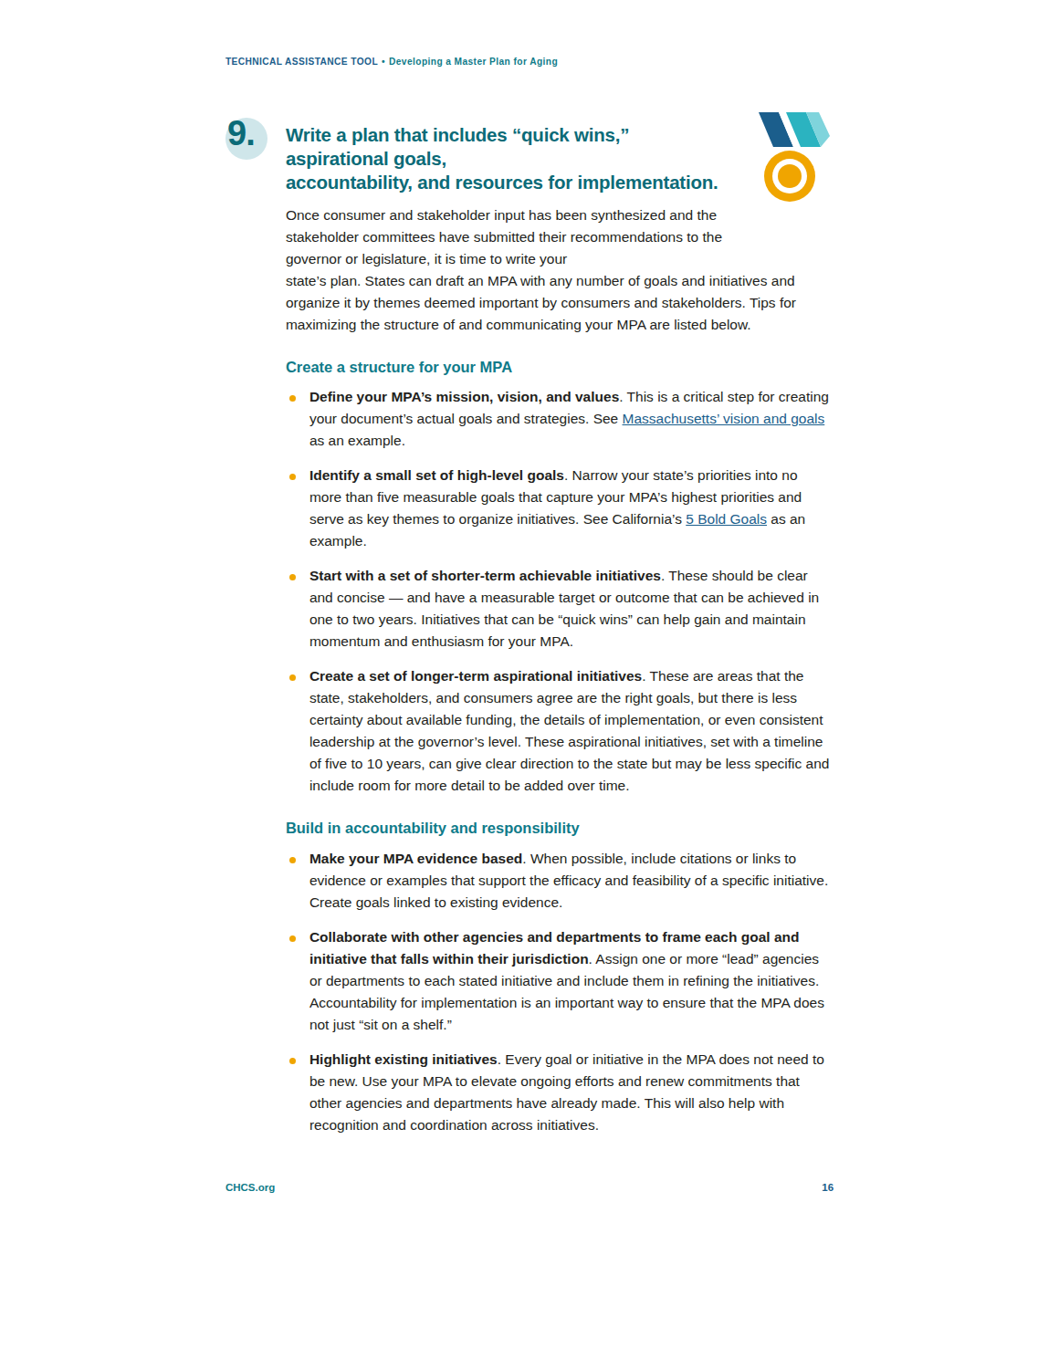TECHNICAL ASSISTANCE TOOL•Developing a Master Plan for Aging
9.
Write a plan that includes “quick wins,” aspirational goals,
accountability, and resources for implementation.
Once consumer and stakeholder input has been synthesized and the stakeholder committees have submitted their recommendations to the governor or legislature, it is time to write your
state’s plan. States can draft an MPA with any number of goals and initiatives and organize it by themes deemed important by consumers and stakeholders. Tips for maximizing the structure of and communicating your MPA are listed below.
Create a structure for your MPA
Define your MPA’s mission, vision, and values. This is a critical step for creating your document’s actual goals and strategies. See Massachusetts’ vision and goals as an example.
Identify a small set of high-level goals. Narrow your state’s priorities into no more than five measurable goals that capture your MPA’s highest priorities and serve as key themes to organize initiatives. See California’s 5 Bold Goals as an example.
Start with a set of shorter-term achievable initiatives. These should be clear and concise — and have a measurable target or outcome that can be achieved in one to two years. Initiatives that can be “quick wins” can help gain and maintain momentum and enthusiasm for your MPA.
Create a set of longer-term aspirational initiatives. These are areas that the state, stakeholders, and consumers agree are the right goals, but there is less certainty about available funding, the details of implementation, or even consistent leadership at the governor’s level. These aspirational initiatives, set with a timeline of five to 10 years, can give clear direction to the state but may be less specific and include room for more detail to be added over time.
Build in accountability and responsibility
Make your MPA evidence based. When possible, include citations or links to evidence or examples that support the efficacy and feasibility of a specific initiative. Create goals linked to existing evidence.
Collaborate with other agencies and departments to frame each goal and initiative that falls within their jurisdiction. Assign one or more “lead” agencies or departments to each stated initiative and include them in refining the initiatives. Accountability for implementation is an important way to ensure that the MPA does not just “sit on a shelf.”
Highlight existing initiatives. Every goal or initiative in the MPA does not need to be new. Use your MPA to elevate ongoing efforts and renew commitments that other agencies and departments have already made. This will also help with recognition and coordination across initiatives.
CHCS.org 16